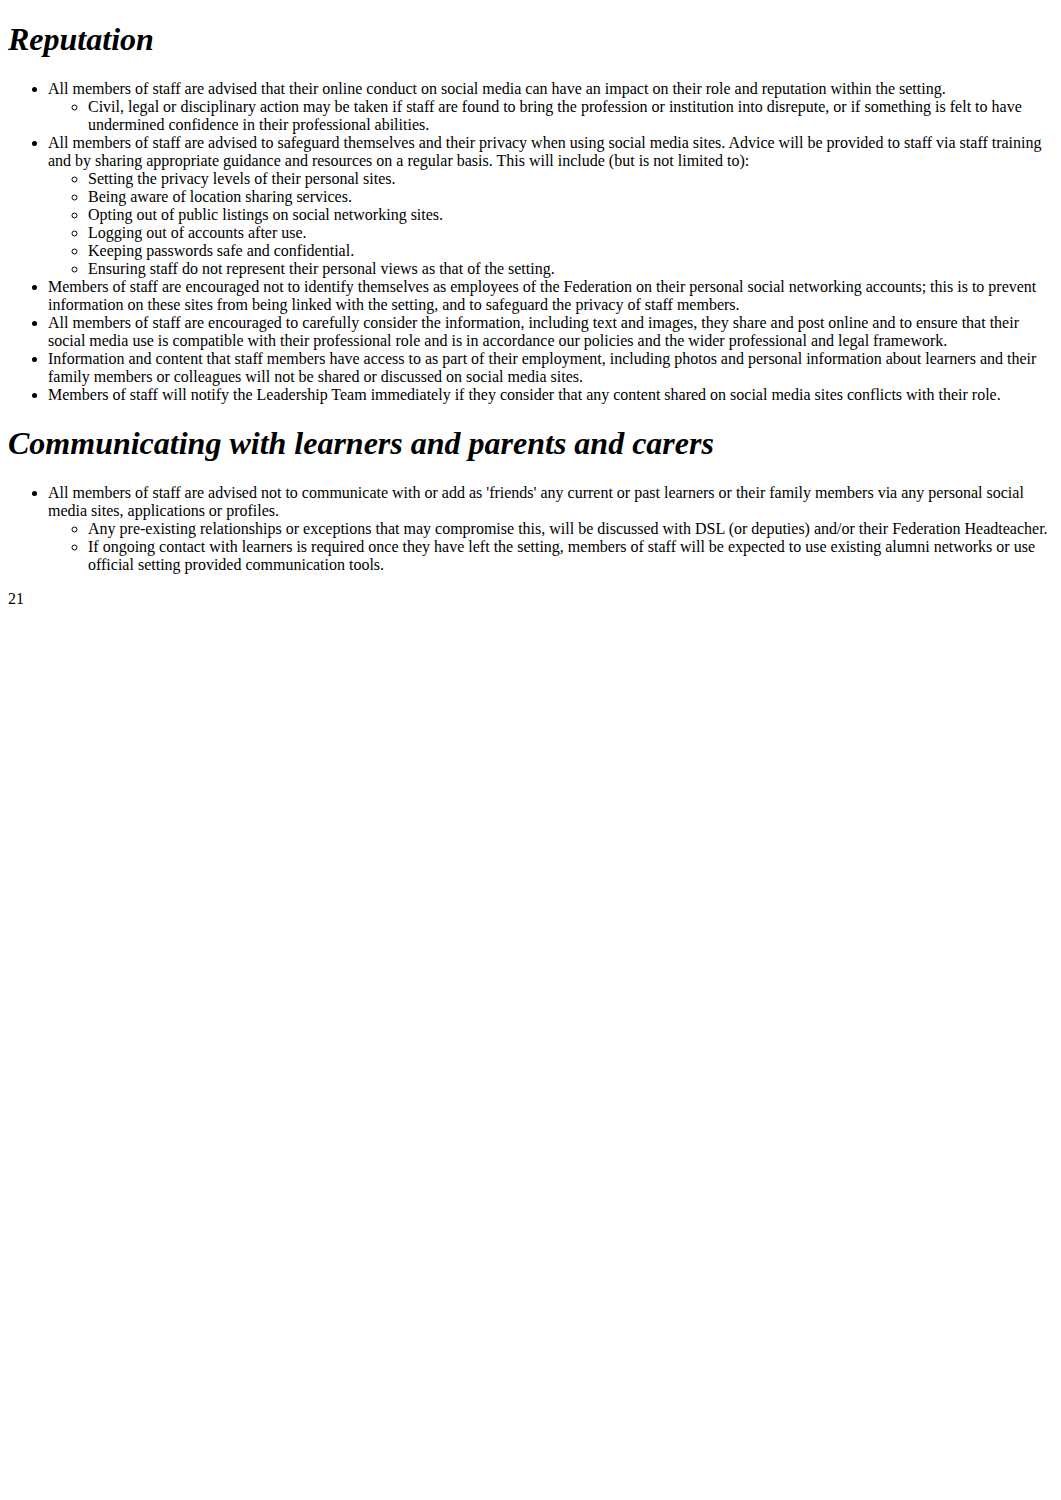Reputation
All members of staff are advised that their online conduct on social media can have an impact on their role and reputation within the setting.
Civil, legal or disciplinary action may be taken if staff are found to bring the profession or institution into disrepute, or if something is felt to have undermined confidence in their professional abilities.
All members of staff are advised to safeguard themselves and their privacy when using social media sites. Advice will be provided to staff via staff training and by sharing appropriate guidance and resources on a regular basis. This will include (but is not limited to):
Setting the privacy levels of their personal sites.
Being aware of location sharing services.
Opting out of public listings on social networking sites.
Logging out of accounts after use.
Keeping passwords safe and confidential.
Ensuring staff do not represent their personal views as that of the setting.
Members of staff are encouraged not to identify themselves as employees of the Federation on their personal social networking accounts; this is to prevent information on these sites from being linked with the setting, and to safeguard the privacy of staff members.
All members of staff are encouraged to carefully consider the information, including text and images, they share and post online and to ensure that their social media use is compatible with their professional role and is in accordance our policies and the wider professional and legal framework.
Information and content that staff members have access to as part of their employment, including photos and personal information about learners and their family members or colleagues will not be shared or discussed on social media sites.
Members of staff will notify the Leadership Team immediately if they consider that any content shared on social media sites conflicts with their role.
Communicating with learners and parents and carers
All members of staff are advised not to communicate with or add as 'friends' any current or past learners or their family members via any personal social media sites, applications or profiles.
Any pre-existing relationships or exceptions that may compromise this, will be discussed with DSL (or deputies) and/or their Federation Headteacher.
If ongoing contact with learners is required once they have left the setting, members of staff will be expected to use existing alumni networks or use official setting provided communication tools.
21